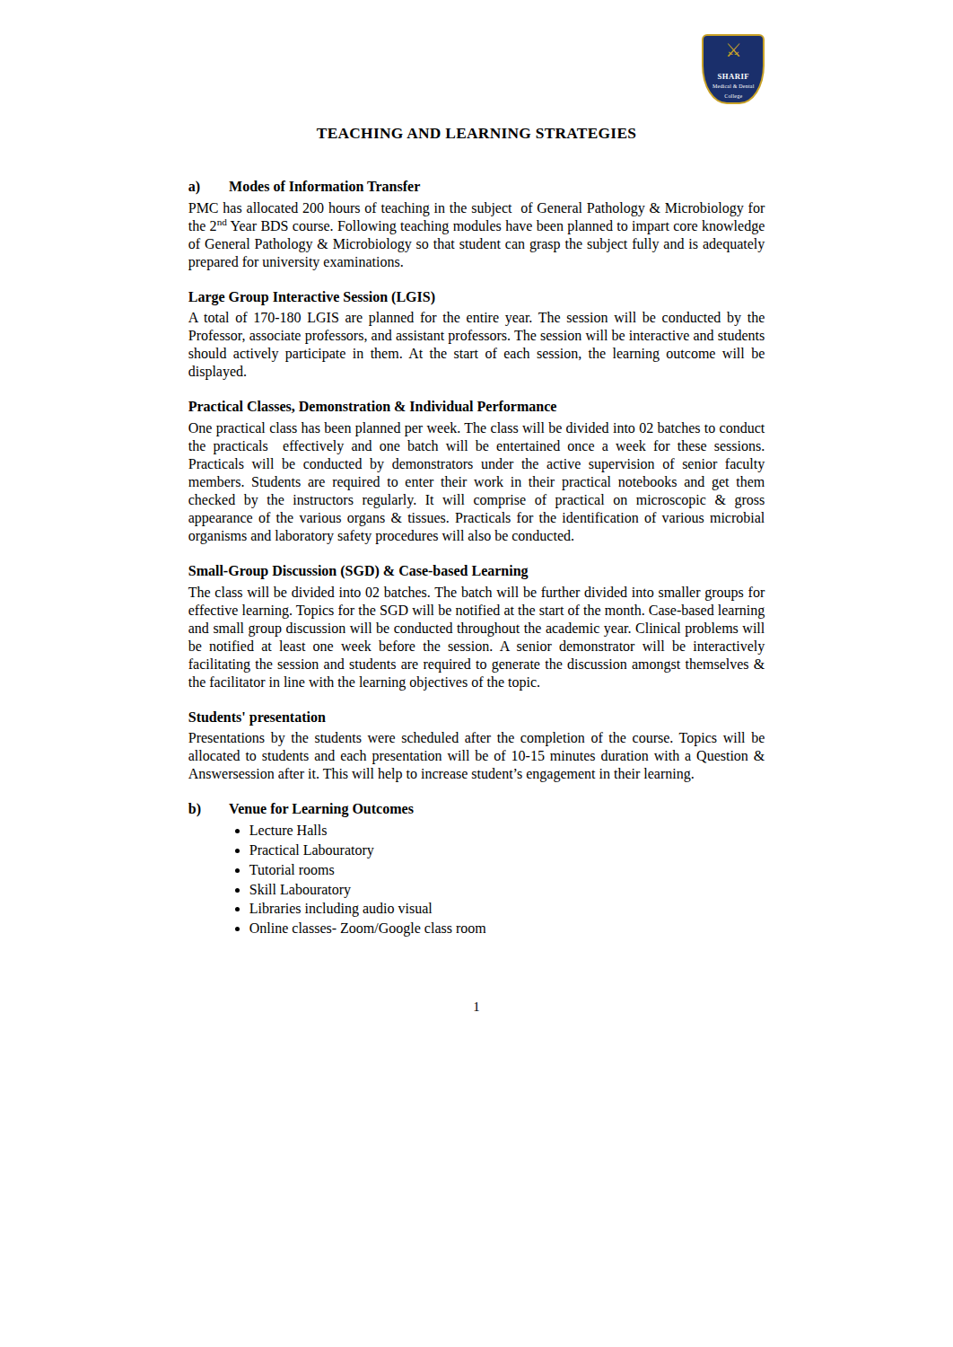⚔ SHARIF
Medical & Dental College
Teaching and Learning Strategies
a) Modes of Information Transfer
PMC has allocated 200 hours of teaching in the subject of General Pathology & Microbiology for the 2nd Year BDS course. Following teaching modules have been planned to impart core knowledge of General Pathology & Microbiology so that student can grasp the subject fully and is adequately prepared for university examinations.
Large Group Interactive Session (LGIS)
A total of 170-180 LGIS are planned for the entire year. The session will be conducted by the Professor, associate professors, and assistant professors. The session will be interactive and students should actively participate in them. At the start of each session, the learning outcome will be displayed.
Practical Classes, Demonstration & Individual Performance
One practical class has been planned per week. The class will be divided into 02 batches to conduct the practicals effectively and one batch will be entertained once a week for these sessions. Practicals will be conducted by demonstrators under the active supervision of senior faculty members. Students are required to enter their work in their practical notebooks and get them checked by the instructors regularly. It will comprise of practical on microscopic & gross appearance of the various organs & tissues. Practicals for the identification of various microbial organisms and laboratory safety procedures will also be conducted.
Small-Group Discussion (SGD) & Case-based Learning
The class will be divided into 02 batches. The batch will be further divided into smaller groups for effective learning. Topics for the SGD will be notified at the start of the month. Case-based learning and small group discussion will be conducted throughout the academic year. Clinical problems will be notified at least one week before the session. A senior demonstrator will be interactively facilitating the session and students are required to generate the discussion amongst themselves & the facilitator in line with the learning objectives of the topic.
Students' presentation
Presentations by the students were scheduled after the completion of the course. Topics will be allocated to students and each presentation will be of 10-15 minutes duration with a Question & Answersession after it. This will help to increase student’s engagement in their learning.
b) Venue for Learning Outcomes
Lecture Halls
Practical Labouratory
Tutorial rooms
Skill Labouratory
Libraries including audio visual
Online classes- Zoom/Google class room
1